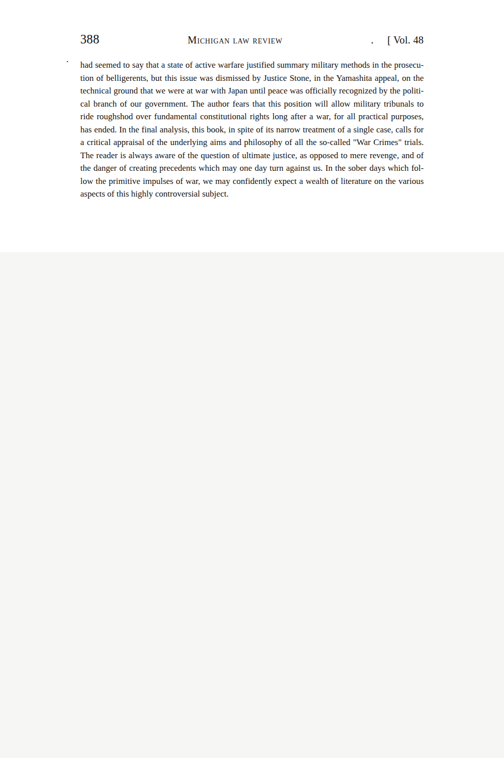·
388 Michigan Law Review .[ Vol. 48
had seemed to say that a state of active warfare justified summary military methods in the prosecution of belligerents, but this issue was dismissed by Justice Stone, in the Yamashita appeal, on the technical ground that we were at war with Japan until peace was officially recognized by the political branch of our government. The author fears that this position will allow military tribunals to ride roughshod over fundamental constitutional rights long after a war, for all practical purposes, has ended. In the final analysis, this book, in spite of its narrow treatment of a single case, calls for a critical appraisal of the underlying aims and philosophy of all the so-called "War Crimes" trials. The reader is always aware of the question of ultimate justice, as opposed to mere revenge, and of the danger of creating precedents which may one day turn against us. In the sober days which follow the primitive impulses of war, we may confidently expect a wealth of literature on the various aspects of this highly controversial subject.